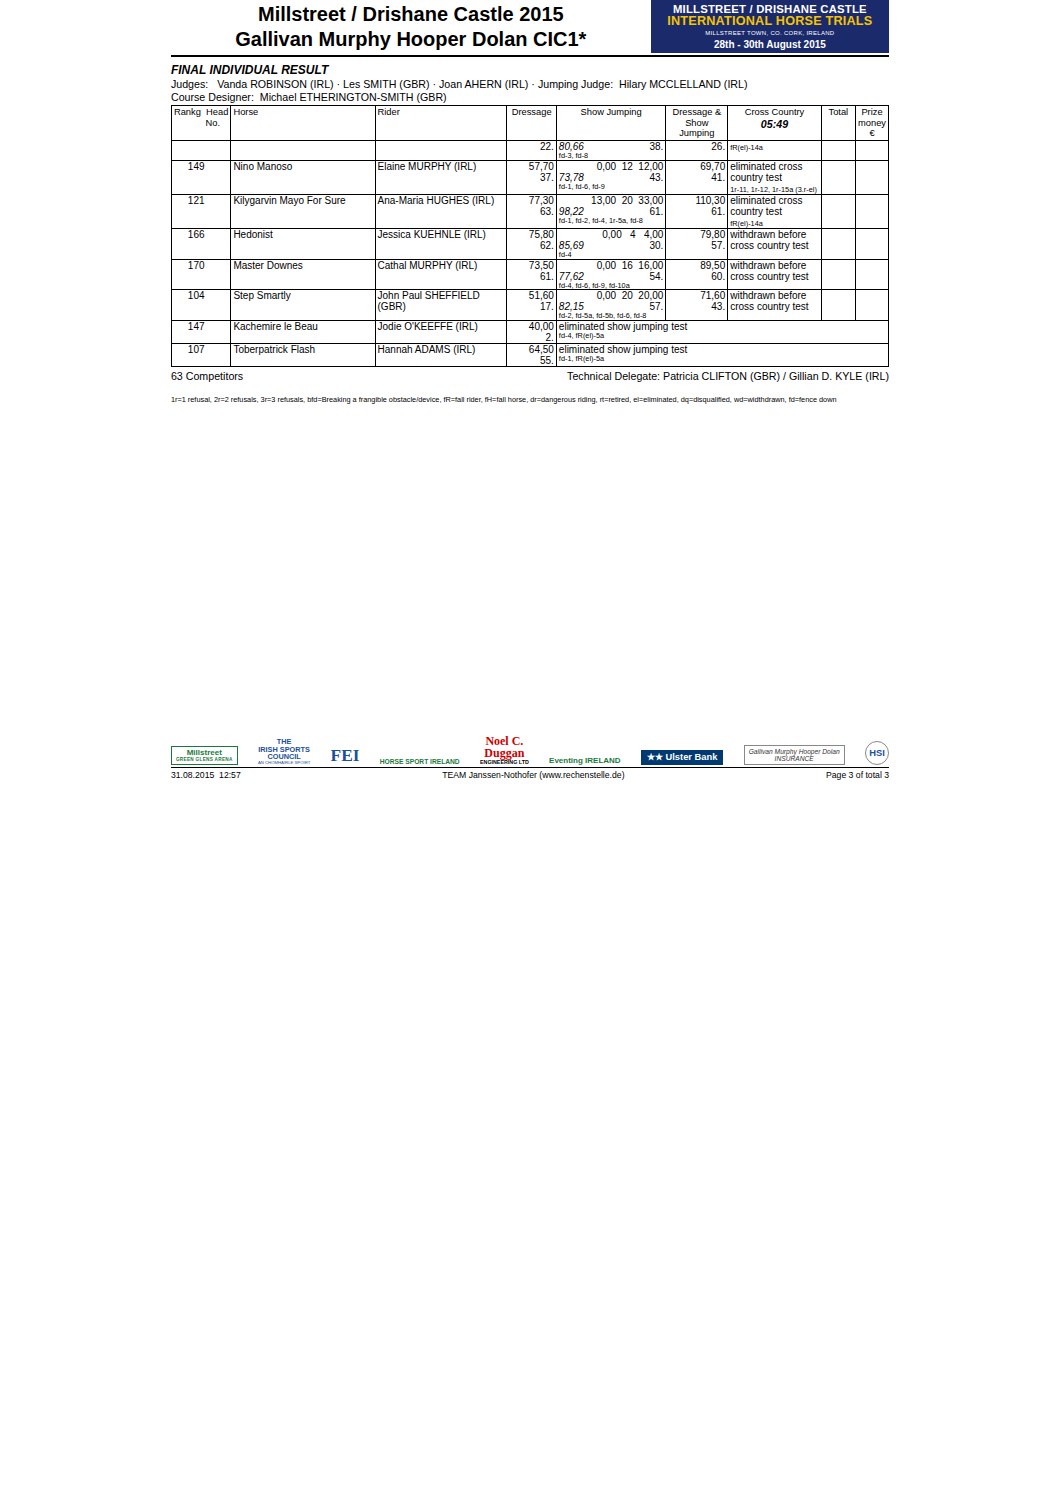Millstreet / Drishane Castle 2015
Gallivan Murphy Hooper Dolan CIC1*
MILLSTREET / DRISHANE CASTLE
INTERNATIONAL HORSE TRIALS
MILLSTREET TOWN, CO. CORK, IRELAND
28th - 30th August 2015
FINAL INDIVIDUAL RESULT
Judges: Vanda ROBINSON (IRL) · Les SMITH (GBR) · Joan AHERN (IRL) · Jumping Judge: Hilary MCCLELLAND (IRL)
Course Designer: Michael ETHERINGTON-SMITH (GBR)
| Rankg Head No. | Horse | Rider | Dressage | Show Jumping | Dressage & Show Jumping | Cross Country 05:49 | Total | Prize money € |
| --- | --- | --- | --- | --- | --- | --- | --- | --- |
| | | | 22. | 80,66 38. fd-3, fd-8 | 26. | fR(el)-14a | | |
| 149 | Nino Manoso | Elaine MURPHY (IRL) | 57,70 37. | 0,00 12 12,00 73,78 43. fd-1, fd-6, fd-9 | 69,70 41. | eliminated cross country test 1r-11, 1r-12, 1r-15a (3.r-el) | | |
| 121 | Kilygarvin Mayo For Sure | Ana-Maria HUGHES (IRL) | 77,30 63. | 13,00 20 33,00 98,22 61. fd-1, fd-2, fd-4, 1r-5a, fd-8 | 110,30 61. | eliminated cross country test fR(el)-14a | | |
| 166 | Hedonist | Jessica KUEHNLE (IRL) | 75,80 62. | 0,00 4 4,00 85,69 30. fd-4 | 79,80 57. | withdrawn before cross country test | | |
| 170 | Master Downes | Cathal MURPHY (IRL) | 73,50 61. | 0,00 16 16,00 77,62 54. fd-4, fd-6, fd-9, fd-10a | 89,50 60. | withdrawn before cross country test | | |
| 104 | Step Smartly | John Paul SHEFFIELD (GBR) | 51,60 17. | 0,00 20 20,00 82,15 57. fd-2, fd-5a, fd-5b, fd-6, fd-8 | 71,60 43. | withdrawn before cross country test | | |
| 147 | Kachemire le Beau | Jodie O'KEEFFE (IRL) | 40,00 2. | eliminated show jumping test fd-4, fR(el)-5a |
| 107 | Toberpatrick Flash | Hannah ADAMS (IRL) | 64,50 55. | eliminated show jumping test fd-1, fR(el)-5a |
63 Competitors
Technical Delegate: Patricia CLIFTON (GBR) / Gillian D. KYLE (IRL)
1r=1 refusal, 2r=2 refusals, 3r=3 refusals, bfd=Breaking a frangible obstacle/device, fR=fall rider, fH=fall horse, dr=dangerous riding, rt=retired, el=eliminated, dq=disqualified, wd=widthdrawn, fd=fence down
Millstreet
GREEN GLENS ARENA
THE
IRISH SPORTS
COUNCIL
AN CHOMHAIRLE SPOIRT
FEI
HORSE SPORT IRELAND
Noel C.
Duggan
ENGINEERING LTD
Eventing IRELAND
★★ Ulster Bank
Gallivan Murphy Hooper Dolan
INSURANCE
HSI
31.08.2015 12:57
TEAM Janssen-Nothofer (www.rechenstelle.de)
Page 3 of total 3